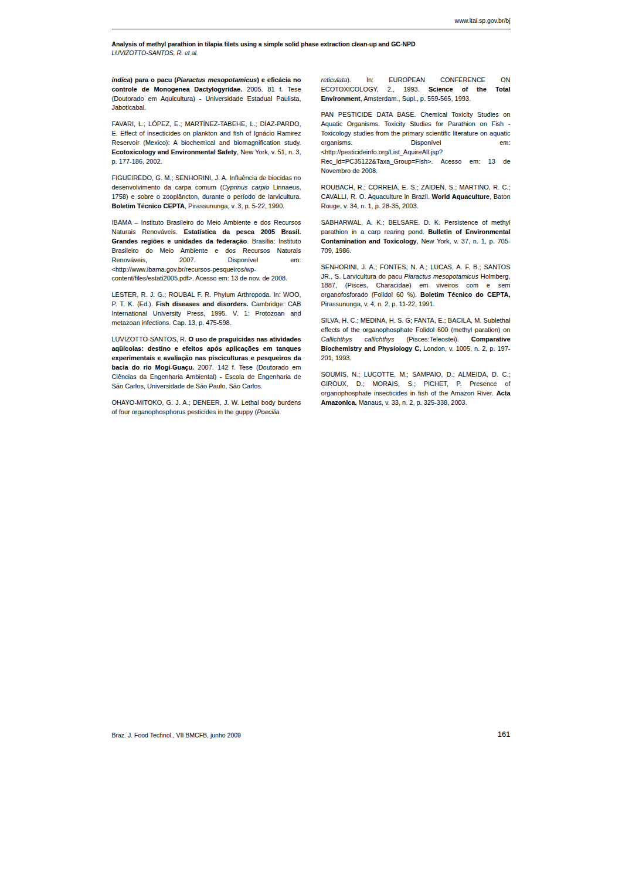www.ital.sp.gov.br/bj
Analysis of methyl parathion in tilapia filets using a simple solid phase extraction clean-up and GC-NPD
LUVIZOTTO-SANTOS, R. et al.
indica) para o pacu (Piaractus mesopotamicus) e eficácia no controle de Monogenea Dactylogyridae. 2005. 81 f. Tese (Doutorado em Aquicultura) - Universidade Estadual Paulista, Jaboticabal.
FAVARI, L.; LÓPEZ, E.; MARTÍNEZ-TABEHE, L.; DÍAZ-PARDO, E. Effect of insecticides on plankton and fish of Ignácio Ramirez Reservoir (Mexico): A biochemical and biomagnification study. Ecotoxicology and Environmental Safety, New York, v. 51, n. 3, p. 177-186, 2002.
FIGUEIREDO, G. M.; SENHORINI, J. A. Influência de biocidas no desenvolvimento da carpa comum (Cyprinus carpio Linnaeus, 1758) e sobre o zooplâncton, durante o período de larvicultura. Boletim Técnico CEPTA, Pirassununga, v. 3, p. 5-22, 1990.
IBAMA – Instituto Brasileiro do Meio Ambiente e dos Recursos Naturais Renováveis. Estatística da pesca 2005 Brasil. Grandes regiões e unidades da federação. Brasília: Instituto Brasileiro do Meio Ambiente e dos Recursos Naturais Renováveis, 2007. Disponível em: <http://www.ibama.gov.br/recursos-pesqueiros/wp-content/files/estati2005.pdf>. Acesso em: 13 de nov. de 2008.
LESTER, R. J. G.; ROUBAL F. R. Phylum Arthropoda. In: WOO, P. T. K. (Ed.). Fish diseases and disorders. Cambridge: CAB International University Press, 1995. V. 1: Protozoan and metazoan infections. Cap. 13, p. 475-598.
LUVIZOTTO-SANTOS, R. O uso de praguicidas nas atividades aqüícolas: destino e efeitos após aplicações em tanques experimentais e avaliação nas pisciculturas e pesqueiros da bacia do rio Mogi-Guaçu. 2007. 142 f. Tese (Doutorado em Ciências da Engenharia Ambiental) - Escola de Engenharia de São Carlos, Universidade de São Paulo, São Carlos.
OHAYO-MITOKO, G. J. A.; DENEER, J. W. Lethal body burdens of four organophosphorus pesticides in the guppy (Poecilia
reticulata). In: EUROPEAN CONFERENCE ON ECOTOXICOLOGY, 2., 1993. Science of the Total Environment, Amsterdam., Supl., p. 559-565, 1993.
PAN PESTICIDE DATA BASE. Chemical Toxicity Studies on Aquatic Organisms. Toxicity Studies for Parathion on Fish - Toxicology studies from the primary scientific literature on aquatic organisms. Disponível em: <http://pesticideinfo.org/List_AquireAll.jsp?Rec_Id=PC35122&Taxa_Group=Fish>. Acesso em: 13 de Novembro de 2008.
ROUBACH, R.; CORREIA, E. S.; ZAIDEN, S.; MARTINO, R. C.; CAVALLI, R. O. Aquaculture in Brazil. World Aquaculture, Baton Rouge, v. 34, n. 1, p. 28-35, 2003.
SABHARWAL, A. K.; BELSARE. D. K. Persistence of methyl parathion in a carp rearing pond. Bulletin of Environmental Contamination and Toxicology, New York, v. 37, n. 1, p. 705-709, 1986.
SENHORINI, J. A.; FONTES, N. A.; LUCAS, A. F. B.; SANTOS JR., S. Larvicultura do pacu Piaractus mesopotamicus Holmberg, 1887, (Pisces, Characidae) em viveiros com e sem organofosforado (Folidol 60 %). Boletim Técnico do CEPTA, Pirassununga, v. 4, n. 2, p. 11-22, 1991.
SILVA, H. C.; MEDINA, H. S. G; FANTA, E.; BACILA, M. Sublethal effects of the organophosphate Folidol 600 (methyl paration) on Callichthys callichthys (Pisces:Teleostei). Comparative Biochemistry and Physiology C, London, v. 1005, n. 2, p. 197-201, 1993.
SOUMIS, N.; LUCOTTE, M.; SAMPAIO, D.; ALMEIDA, D. C.; GIROUX, D.; MORAIS, S.; PICHET, P. Presence of organophosphate insecticides in fish of the Amazon River. Acta Amazonica, Manaus, v. 33, n. 2, p. 325-338, 2003.
Braz. J. Food Technol., VII BMCFB, junho 2009
161